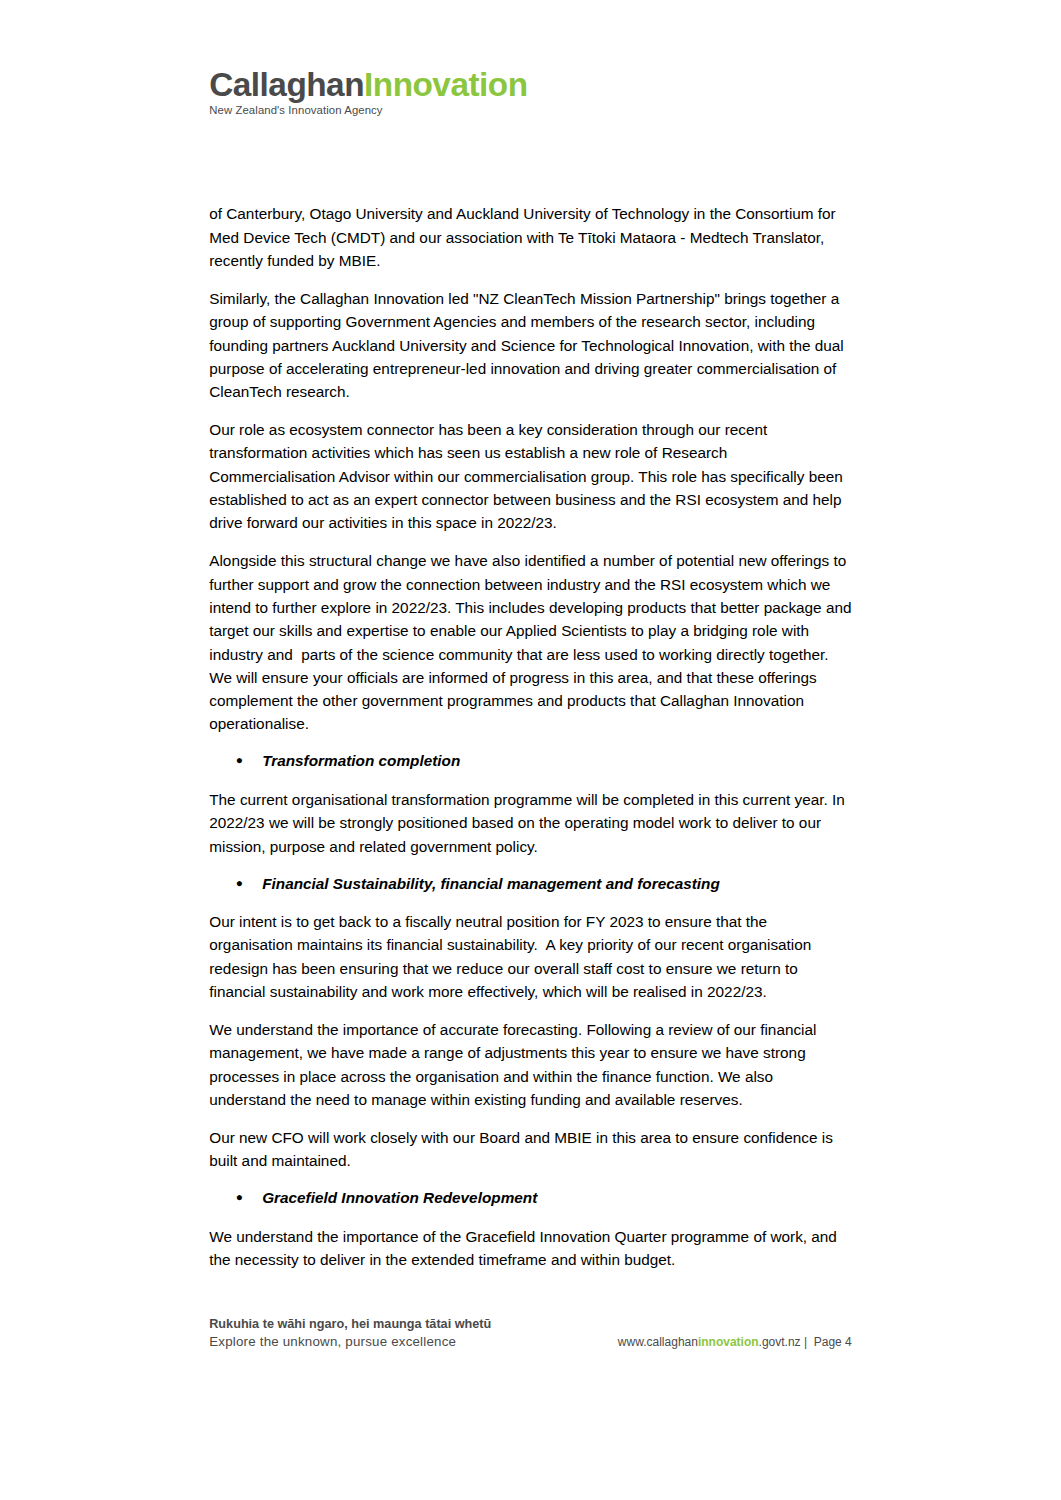Callaghan Innovation
New Zealand's Innovation Agency
of Canterbury, Otago University and Auckland University of Technology in the Consortium for Med Device Tech (CMDT) and our association with Te Tītoki Mataora - Medtech Translator, recently funded by MBIE.
Similarly, the Callaghan Innovation led "NZ CleanTech Mission Partnership" brings together a group of supporting Government Agencies and members of the research sector, including founding partners Auckland University and Science for Technological Innovation, with the dual purpose of accelerating entrepreneur-led innovation and driving greater commercialisation of CleanTech research.
Our role as ecosystem connector has been a key consideration through our recent transformation activities which has seen us establish a new role of Research Commercialisation Advisor within our commercialisation group. This role has specifically been established to act as an expert connector between business and the RSI ecosystem and help drive forward our activities in this space in 2022/23.
Alongside this structural change we have also identified a number of potential new offerings to further support and grow the connection between industry and the RSI ecosystem which we intend to further explore in 2022/23. This includes developing products that better package and target our skills and expertise to enable our Applied Scientists to play a bridging role with industry and parts of the science community that are less used to working directly together. We will ensure your officials are informed of progress in this area, and that these offerings complement the other government programmes and products that Callaghan Innovation operationalise.
Transformation completion
The current organisational transformation programme will be completed in this current year. In 2022/23 we will be strongly positioned based on the operating model work to deliver to our mission, purpose and related government policy.
Financial Sustainability, financial management and forecasting
Our intent is to get back to a fiscally neutral position for FY 2023 to ensure that the organisation maintains its financial sustainability. A key priority of our recent organisation redesign has been ensuring that we reduce our overall staff cost to ensure we return to financial sustainability and work more effectively, which will be realised in 2022/23.
We understand the importance of accurate forecasting. Following a review of our financial management, we have made a range of adjustments this year to ensure we have strong processes in place across the organisation and within the finance function. We also understand the need to manage within existing funding and available reserves.
Our new CFO will work closely with our Board and MBIE in this area to ensure confidence is built and maintained.
Gracefield Innovation Redevelopment
We understand the importance of the Gracefield Innovation Quarter programme of work, and the necessity to deliver in the extended timeframe and within budget.
Rukuhia te wāhi ngaro, hei maunga tātai whetū
Explore the unknown, pursue excellence
www.callaghaninnovation.govt.nz | Page 4